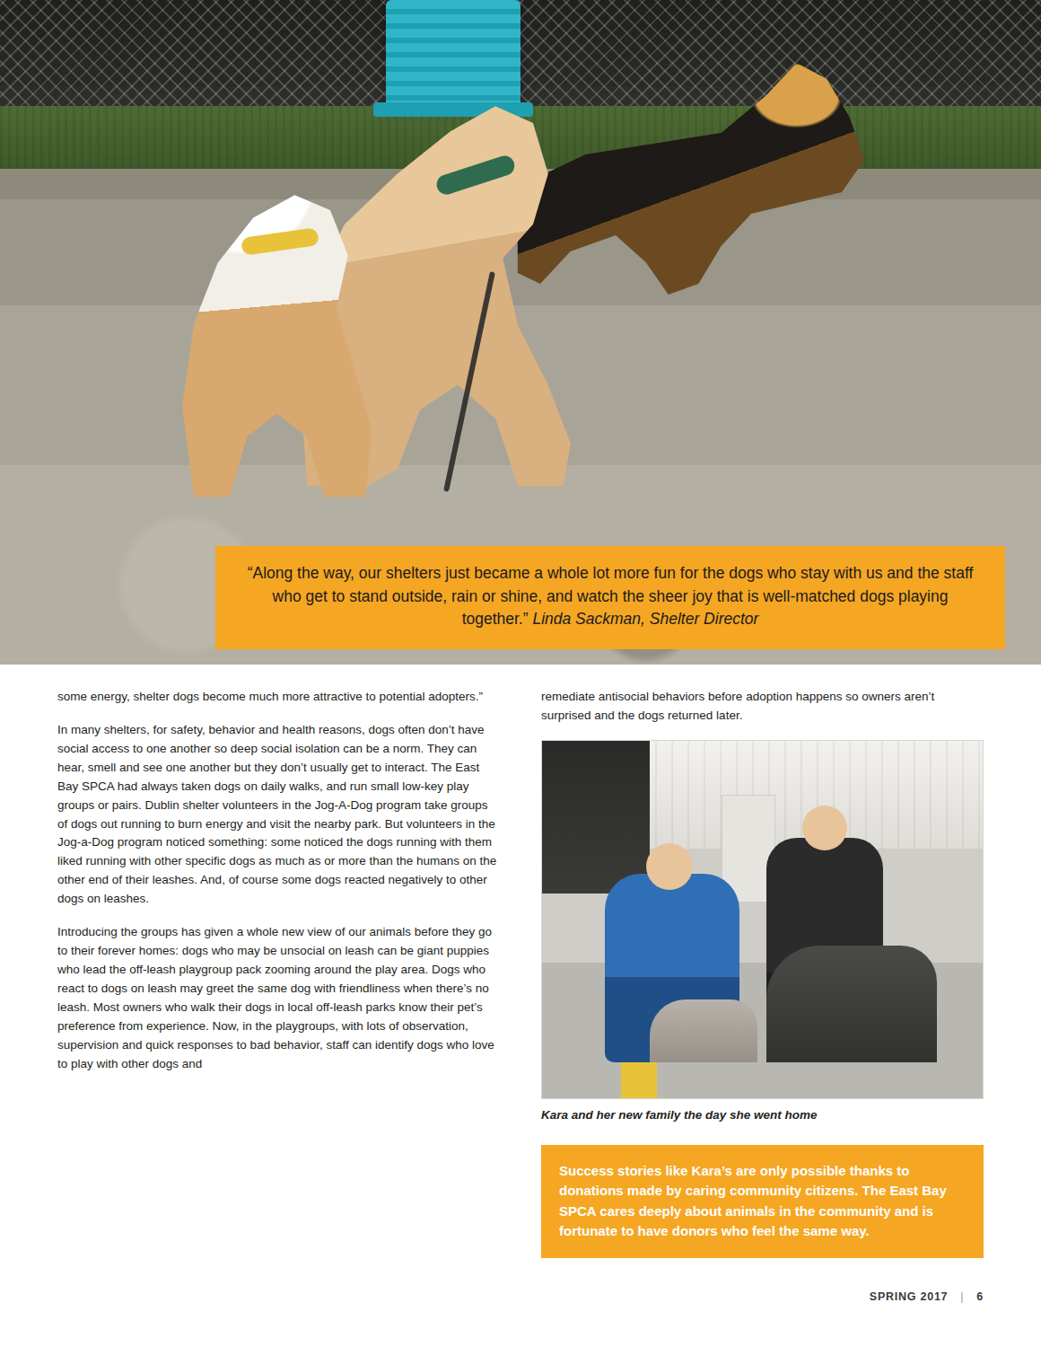“Along the way, our shelters just became a whole lot more fun for the dogs who stay with us and the staff who get to stand outside, rain or shine, and watch the sheer joy that is well-matched dogs playing together.” Linda Sackman, Shelter Director
some energy, shelter dogs become much more attractive to potential adopters.”
In many shelters, for safety, behavior and health reasons, dogs often don’t have social access to one another so deep social isolation can be a norm. They can hear, smell and see one another but they don’t usually get to interact. The East Bay SPCA had always taken dogs on daily walks, and run small low-key play groups or pairs. Dublin shelter volunteers in the Jog-A-Dog program take groups of dogs out running to burn energy and visit the nearby park. But volunteers in the Jog-a-Dog program noticed something: some noticed the dogs running with them liked running with other specific dogs as much as or more than the humans on the other end of their leashes. And, of course some dogs reacted negatively to other dogs on leashes.
Introducing the groups has given a whole new view of our animals before they go to their forever homes: dogs who may be unsocial on leash can be giant puppies who lead the off-leash playgroup pack zooming around the play area. Dogs who react to dogs on leash may greet the same dog with friendliness when there’s no leash. Most owners who walk their dogs in local off-leash parks know their pet’s preference from experience. Now, in the playgroups, with lots of observation, supervision and quick responses to bad behavior, staff can identify dogs who love to play with other dogs and
remediate antisocial behaviors before adoption happens so owners aren’t surprised and the dogs returned later.
Kara and her new family the day she went home
Success stories like Kara’s are only possible thanks to donations made by caring community citizens. The East Bay SPCA cares deeply about animals in the community and is fortunate to have donors who feel the same way.
SPRING 2017 | 6